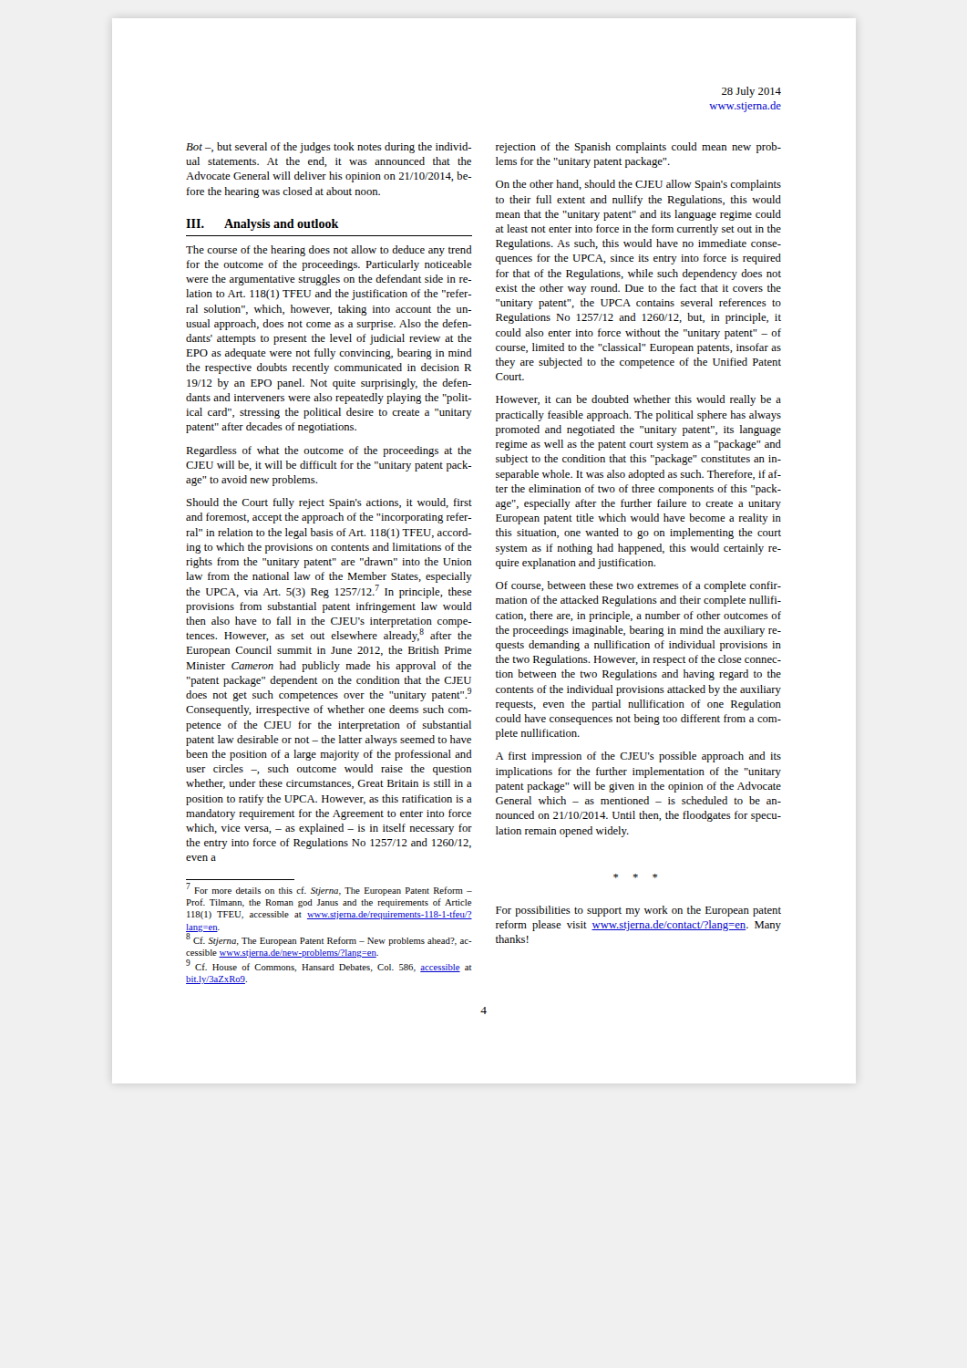28 July 2014
www.stjerna.de
Bot –, but several of the judges took notes during the individual statements. At the end, it was announced that the Advocate General will deliver his opinion on 21/10/2014, before the hearing was closed at about noon.
III. Analysis and outlook
The course of the hearing does not allow to deduce any trend for the outcome of the proceedings. Particularly noticeable were the argumentative struggles on the defendant side in relation to Art. 118(1) TFEU and the justification of the "referral solution", which, however, taking into account the unusual approach, does not come as a surprise. Also the defendants' attempts to present the level of judicial review at the EPO as adequate were not fully convincing, bearing in mind the respective doubts recently communicated in decision R 19/12 by an EPO panel. Not quite surprisingly, the defendants and interveners were also repeatedly playing the "political card", stressing the political desire to create a "unitary patent" after decades of negotiations.
Regardless of what the outcome of the proceedings at the CJEU will be, it will be difficult for the "unitary patent package" to avoid new problems.
Should the Court fully reject Spain's actions, it would, first and foremost, accept the approach of the "incorporating referral" in relation to the legal basis of Art. 118(1) TFEU, according to which the provisions on contents and limitations of the rights from the "unitary patent" are "drawn" into the Union law from the national law of the Member States, especially the UPCA, via Art. 5(3) Reg 1257/12.7 In principle, these provisions from substantial patent infringement law would then also have to fall in the CJEU's interpretation competences. However, as set out elsewhere already,8 after the European Council summit in June 2012, the British Prime Minister Cameron had publicly made his approval of the "patent package" dependent on the condition that the CJEU does not get such competences over the "unitary patent".9 Consequently, irrespective of whether one deems such competence of the CJEU for the interpretation of substantial patent law desirable or not – the latter always seemed to have been the position of a large majority of the professional and user circles –, such outcome would raise the question whether, under these circumstances, Great Britain is still in a position to ratify the UPCA. However, as this ratification is a mandatory requirement for the Agreement to enter into force which, vice versa, – as explained – is in itself necessary for the entry into force of Regulations No 1257/12 and 1260/12, even a
7 For more details on this cf. Stjerna, The European Patent Reform – Prof. Tilmann, the Roman god Janus and the requirements of Article 118(1) TFEU, accessible at www.stjerna.de/requirements-118-1-tfeu/?lang=en.
8 Cf. Stjerna, The European Patent Reform – New problems ahead?, accessible www.stjerna.de/new-problems/?lang=en.
9 Cf. House of Commons, Hansard Debates, Col. 586, accessible at bit.ly/3aZxRo9.
rejection of the Spanish complaints could mean new problems for the "unitary patent package".
On the other hand, should the CJEU allow Spain's complaints to their full extent and nullify the Regulations, this would mean that the "unitary patent" and its language regime could at least not enter into force in the form currently set out in the Regulations. As such, this would have no immediate consequences for the UPCA, since its entry into force is required for that of the Regulations, while such dependency does not exist the other way round. Due to the fact that it covers the "unitary patent", the UPCA contains several references to Regulations No 1257/12 and 1260/12, but, in principle, it could also enter into force without the "unitary patent" – of course, limited to the "classical" European patents, insofar as they are subjected to the competence of the Unified Patent Court.
However, it can be doubted whether this would really be a practically feasible approach. The political sphere has always promoted and negotiated the "unitary patent", its language regime as well as the patent court system as a "package" and subject to the condition that this "package" constitutes an inseparable whole. It was also adopted as such. Therefore, if after the elimination of two of three components of this "package", especially after the further failure to create a unitary European patent title which would have become a reality in this situation, one wanted to go on implementing the court system as if nothing had happened, this would certainly require explanation and justification.
Of course, between these two extremes of a complete confirmation of the attacked Regulations and their complete nullification, there are, in principle, a number of other outcomes of the proceedings imaginable, bearing in mind the auxiliary requests demanding a nullification of individual provisions in the two Regulations. However, in respect of the close connection between the two Regulations and having regard to the contents of the individual provisions attacked by the auxiliary requests, even the partial nullification of one Regulation could have consequences not being too different from a complete nullification.
A first impression of the CJEU's possible approach and its implications for the further implementation of the "unitary patent package" will be given in the opinion of the Advocate General which – as mentioned – is scheduled to be announced on 21/10/2014. Until then, the floodgates for speculation remain opened widely.
* * *
For possibilities to support my work on the European patent reform please visit www.stjerna.de/contact/?lang=en. Many thanks!
4